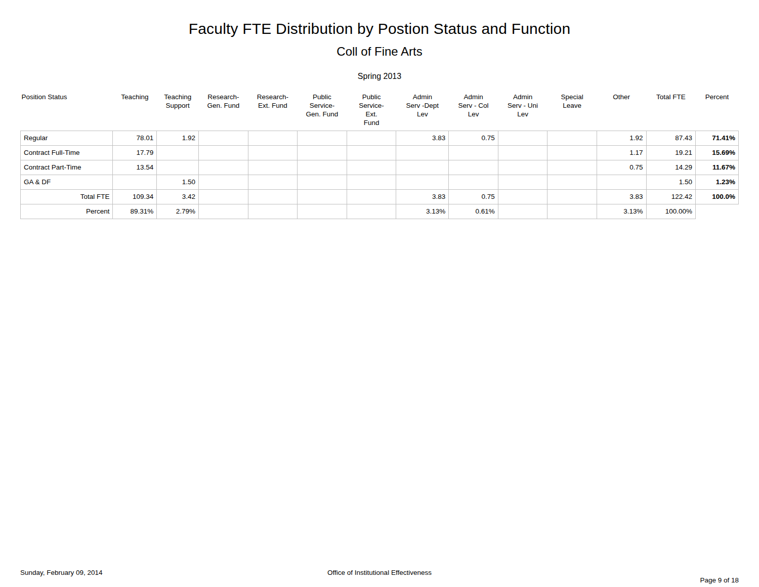Faculty FTE Distribution by Postion Status and Function
Coll of Fine Arts
Spring 2013
| Position Status | Teaching | Teaching Support | Research- Gen. Fund | Research- Ext. Fund | Public Service- Gen. Fund | Public Service- Ext. Fund | Admin Serv -Dept Lev | Admin Serv - Col Lev | Admin Serv - Uni Lev | Special Leave | Other | Total FTE | Percent |
| --- | --- | --- | --- | --- | --- | --- | --- | --- | --- | --- | --- | --- | --- |
| Regular | 78.01 | 1.92 | | | | | 3.83 | 0.75 | | | 1.92 | 87.43 | 71.41% |
| Contract Full-Time | 17.79 | | | | | | | | | | 1.17 | 19.21 | 15.69% |
| Contract Part-Time | 13.54 | | | | | | | | | | 0.75 | 14.29 | 11.67% |
| GA & DF | | 1.50 | | | | | | | | | | 1.50 | 1.23% |
| Total FTE | 109.34 | 3.42 | | | | | 3.83 | 0.75 | | | 3.83 | 122.42 | 100.0% |
| Percent | 89.31% | 2.79% | | | | | 3.13% | 0.61% | | | 3.13% | 100.00% | |
Sunday, February 09, 2014
Office of Institutional Effectiveness
Page 9 of 18